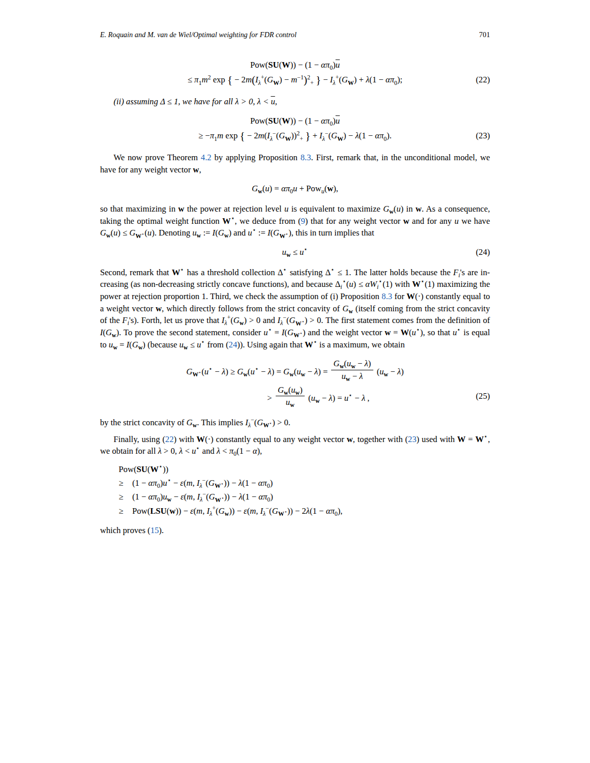E. Roquain and M. van de Wiel/Optimal weighting for FDR control 701
Pow(SU(W)) − (1 − απ0)u
≤ π1m2 exp { − 2m(Iλ+(GW) − m−1)2+ } − Iλ+(GW) + λ(1 − απ0); (22)
(ii) assuming Δ ≤ 1, we have for all λ > 0, λ < u,
Pow(SU(W)) − (1 − απ0)u
≥ −π1m exp { − 2m(Iλ−(GW))2+ } + Iλ−(GW) − λ(1 − απ0). (23)
We now prove Theorem 4.2 by applying Proposition 8.3. First, remark that, in the unconditional model, we have for any weight vector w,
Gw(u) = απ0u + Powu(w),
so that maximizing in w the power at rejection level u is equivalent to maximize Gw(u) in w. As a consequence, taking the optimal weight function W⋆, we deduce from (9) that for any weight vector w and for any u we have Gw(u) ≤ GW⋆(u). Denoting uw := I(Gw) and u⋆ := I(GW⋆), this in turn implies that
uw ≤ u⋆ (24)
Second, remark that W⋆ has a threshold collection Δ⋆ satisfying Δ⋆ ≤ 1. The latter holds because the Fi's are increasing (as non-decreasing strictly concave functions), and because Δi⋆(u) ≤ αWi⋆(1) with W⋆(1) maximizing the power at rejection proportion 1. Third, we check the assumption of (i) Proposition 8.3 for W(·) constantly equal to a weight vector w, which directly follows from the strict concavity of Gw (itself coming from the strict concavity of the Fi's). Forth, let us prove that Iλ+(Gw) > 0 and Iλ−(GW⋆) > 0. The first statement comes from the definition of I(Gw). To prove the second statement, consider u⋆ = I(GW⋆) and the weight vector w = W(u⋆), so that u⋆ is equal to uw = I(Gw) (because uw ≤ u⋆ from (24)). Using again that W⋆ is a maximum, we obtain
GW⋆(u⋆ − λ) ≥ Gw(u⋆ − λ) = Gw(uw − λ) = Gw(uw − λ) uw − λ (uw − λ)
> Gw(uw) uw (uw − λ) = u⋆ − λ , (25)
by the strict concavity of Gw. This implies Iλ−(GW⋆) > 0.
Finally, using (22) with W(·) constantly equal to any weight vector w, together with (23) used with W = W⋆, we obtain for all λ > 0, λ < u⋆ and λ < π0(1 − α),
Pow(SU(W⋆))
≥ (1 − απ0)u⋆ − ε(m, Iλ−(GW⋆)) − λ(1 − απ0)
≥ (1 − απ0)uw − ε(m, Iλ−(GW⋆)) − λ(1 − απ0)
≥ Pow(LSU(w)) − ε(m, Iλ+(Gw)) − ε(m, Iλ−(GW⋆)) − 2λ(1 − απ0),
which proves (15).